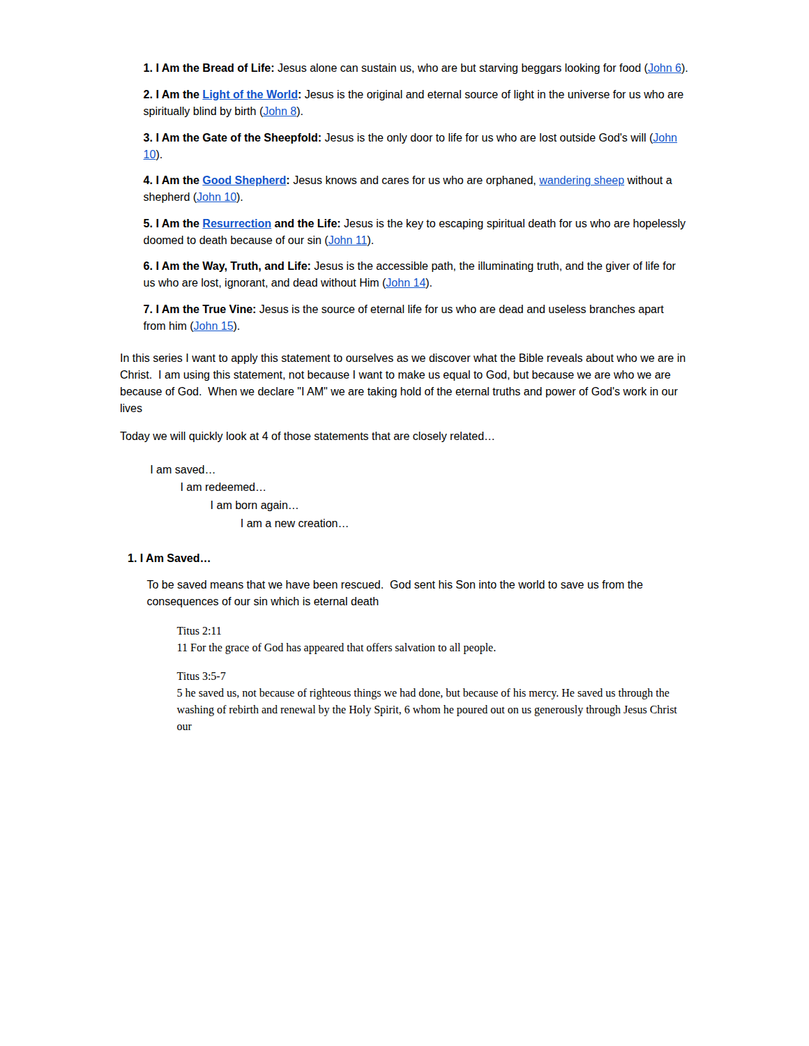1. I Am the Bread of Life: Jesus alone can sustain us, who are but starving beggars looking for food (John 6).
2. I Am the Light of the World: Jesus is the original and eternal source of light in the universe for us who are spiritually blind by birth (John 8).
3. I Am the Gate of the Sheepfold: Jesus is the only door to life for us who are lost outside God's will (John 10).
4. I Am the Good Shepherd: Jesus knows and cares for us who are orphaned, wandering sheep without a shepherd (John 10).
5. I Am the Resurrection and the Life: Jesus is the key to escaping spiritual death for us who are hopelessly doomed to death because of our sin (John 11).
6. I Am the Way, Truth, and Life: Jesus is the accessible path, the illuminating truth, and the giver of life for us who are lost, ignorant, and dead without Him (John 14).
7. I Am the True Vine: Jesus is the source of eternal life for us who are dead and useless branches apart from him (John 15).
In this series I want to apply this statement to ourselves as we discover what the Bible reveals about who we are in Christ. I am using this statement, not because I want to make us equal to God, but because we are who we are because of God. When we declare "I AM" we are taking hold of the eternal truths and power of God's work in our lives
Today we will quickly look at 4 of those statements that are closely related…
I am saved…
I am redeemed…
I am born again…
I am a new creation…
I Am Saved…
To be saved means that we have been rescued. God sent his Son into the world to save us from the consequences of our sin which is eternal death
Titus 2:11 11 For the grace of God has appeared that offers salvation to all people.
Titus 3:5-7 5 he saved us, not because of righteous things we had done, but because of his mercy. He saved us through the washing of rebirth and renewal by the Holy Spirit, 6 whom he poured out on us generously through Jesus Christ our